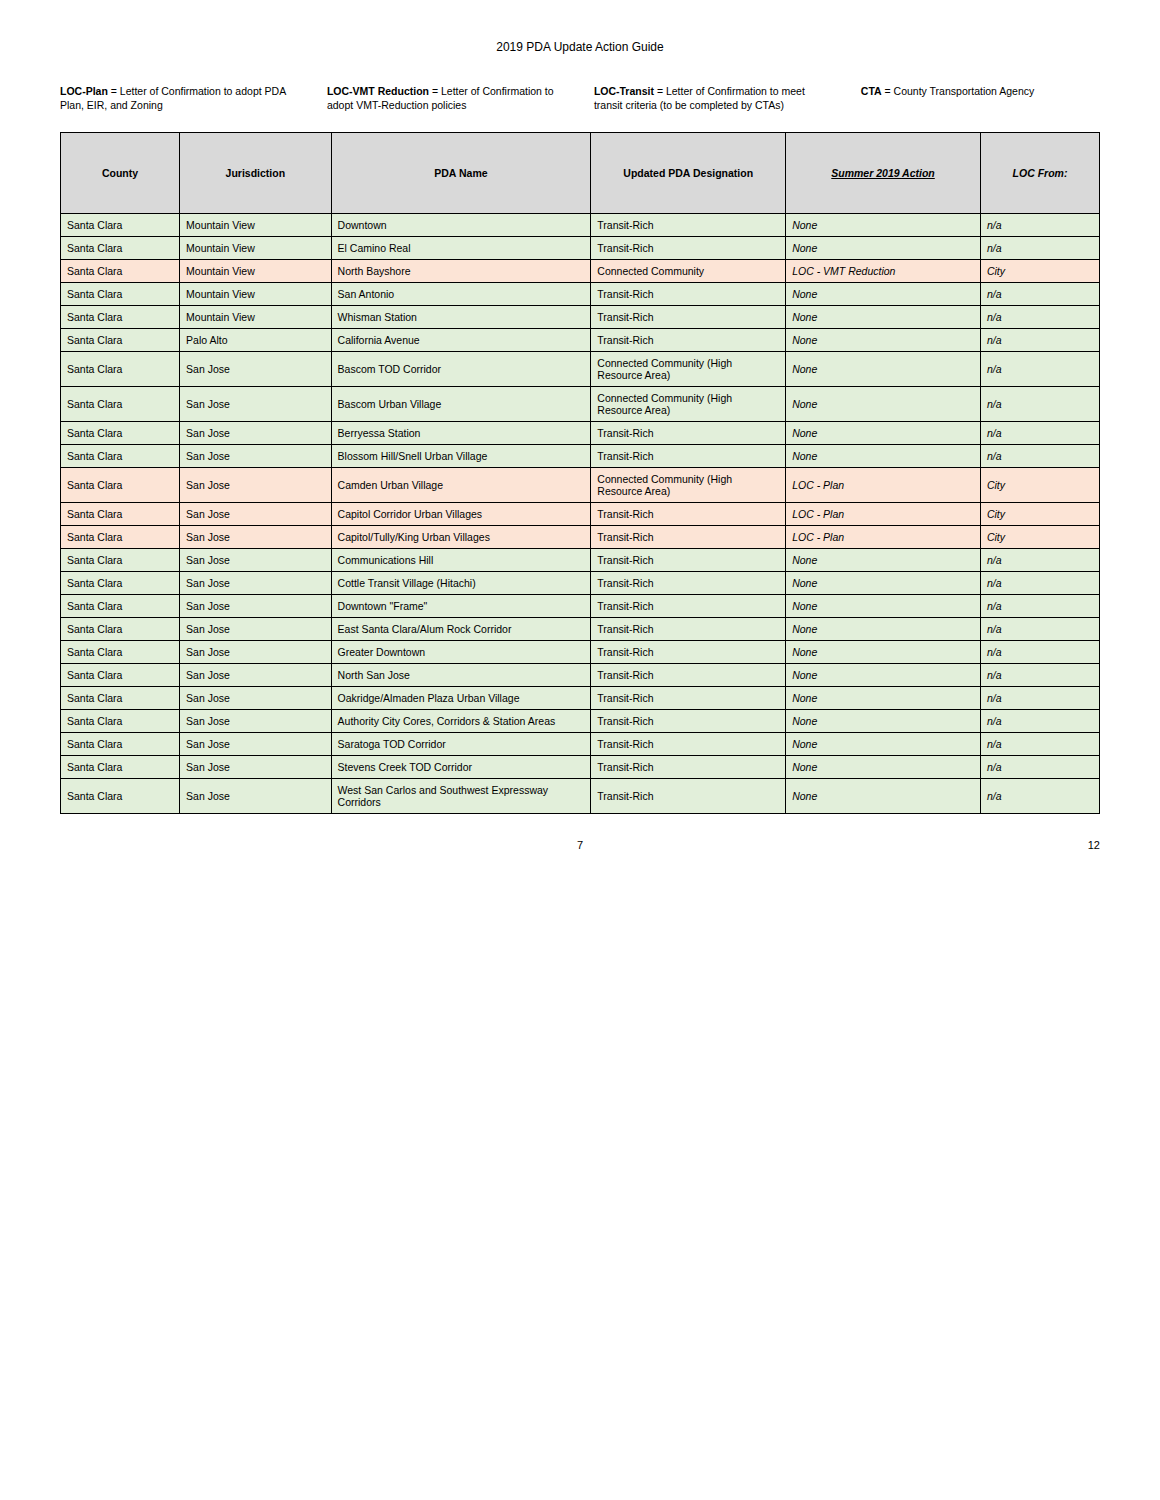2019 PDA Update Action Guide
LOC-Plan = Letter of Confirmation to adopt PDA Plan, EIR, and Zoning
LOC-VMT Reduction = Letter of Confirmation to adopt VMT-Reduction policies
LOC-Transit = Letter of Confirmation to meet transit criteria (to be completed by CTAs)
CTA = County Transportation Agency
| County | Jurisdiction | PDA Name | Updated PDA Designation | Summer 2019 Action | LOC From: |
| --- | --- | --- | --- | --- | --- |
| Santa Clara | Mountain View | Downtown | Transit-Rich | None | n/a |
| Santa Clara | Mountain View | El Camino Real | Transit-Rich | None | n/a |
| Santa Clara | Mountain View | North Bayshore | Connected Community | LOC - VMT Reduction | City |
| Santa Clara | Mountain View | San Antonio | Transit-Rich | None | n/a |
| Santa Clara | Mountain View | Whisman Station | Transit-Rich | None | n/a |
| Santa Clara | Palo Alto | California Avenue | Transit-Rich | None | n/a |
| Santa Clara | San Jose | Bascom TOD Corridor | Connected Community (High Resource Area) | None | n/a |
| Santa Clara | San Jose | Bascom Urban Village | Connected Community (High Resource Area) | None | n/a |
| Santa Clara | San Jose | Berryessa Station | Transit-Rich | None | n/a |
| Santa Clara | San Jose | Blossom Hill/Snell Urban Village | Transit-Rich | None | n/a |
| Santa Clara | San Jose | Camden Urban Village | Connected Community (High Resource Area) | LOC - Plan | City |
| Santa Clara | San Jose | Capitol Corridor Urban Villages | Transit-Rich | LOC - Plan | City |
| Santa Clara | San Jose | Capitol/Tully/King Urban Villages | Transit-Rich | LOC - Plan | City |
| Santa Clara | San Jose | Communications Hill | Transit-Rich | None | n/a |
| Santa Clara | San Jose | Cottle Transit Village (Hitachi) | Transit-Rich | None | n/a |
| Santa Clara | San Jose | Downtown "Frame" | Transit-Rich | None | n/a |
| Santa Clara | San Jose | East Santa Clara/Alum Rock Corridor | Transit-Rich | None | n/a |
| Santa Clara | San Jose | Greater Downtown | Transit-Rich | None | n/a |
| Santa Clara | San Jose | North San Jose | Transit-Rich | None | n/a |
| Santa Clara | San Jose | Oakridge/Almaden Plaza Urban Village | Transit-Rich | None | n/a |
| Santa Clara | San Jose | Authority City Cores, Corridors & Station Areas | Transit-Rich | None | n/a |
| Santa Clara | San Jose | Saratoga TOD Corridor | Transit-Rich | None | n/a |
| Santa Clara | San Jose | Stevens Creek TOD Corridor | Transit-Rich | None | n/a |
| Santa Clara | San Jose | West San Carlos and Southwest Expressway Corridors | Transit-Rich | None | n/a |
7
12